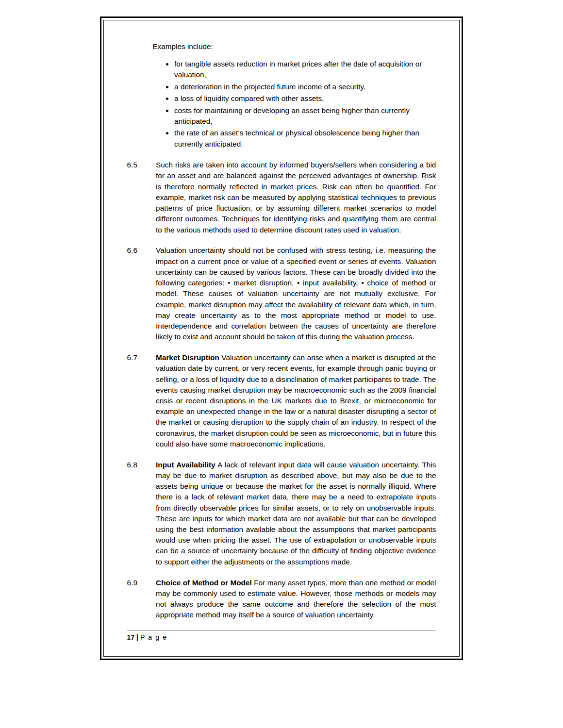Examples include:
for tangible assets reduction in market prices after the date of acquisition or valuation,
a deterioration in the projected future income of a security,
a loss of liquidity compared with other assets,
costs for maintaining or developing an asset being higher than currently anticipated,
the rate of an asset’s technical or physical obsolescence being higher than currently anticipated.
6.5
Such risks are taken into account by informed buyers/sellers when considering a bid for an asset and are balanced against the perceived advantages of ownership. Risk is therefore normally reflected in market prices. Risk can often be quantified. For example, market risk can be measured by applying statistical techniques to previous patterns of price fluctuation, or by assuming different market scenarios to model different outcomes. Techniques for identifying risks and quantifying them are central to the various methods used to determine discount rates used in valuation.
6.6
Valuation uncertainty should not be confused with stress testing, i.e. measuring the impact on a current price or value of a specified event or series of events. Valuation uncertainty can be caused by various factors. These can be broadly divided into the following categories: • market disruption, • input availability, • choice of method or model. These causes of valuation uncertainty are not mutually exclusive. For example, market disruption may affect the availability of relevant data which, in turn, may create uncertainty as to the most appropriate method or model to use. Interdependence and correlation between the causes of uncertainty are therefore likely to exist and account should be taken of this during the valuation process.
6.7
Market Disruption Valuation uncertainty can arise when a market is disrupted at the valuation date by current, or very recent events, for example through panic buying or selling, or a loss of liquidity due to a disinclination of market participants to trade. The events causing market disruption may be macroeconomic such as the 2009 financial crisis or recent disruptions in the UK markets due to Brexit, or microeconomic for example an unexpected change in the law or a natural disaster disrupting a sector of the market or causing disruption to the supply chain of an industry. In respect of the coronavirus, the market disruption could be seen as microeconomic, but in future this could also have some macroeconomic implications.
6.8
Input Availability A lack of relevant input data will cause valuation uncertainty. This may be due to market disruption as described above, but may also be due to the assets being unique or because the market for the asset is normally illiquid. Where there is a lack of relevant market data, there may be a need to extrapolate inputs from directly observable prices for similar assets, or to rely on unobservable inputs. These are inputs for which market data are not available but that can be developed using the best information available about the assumptions that market participants would use when pricing the asset. The use of extrapolation or unobservable inputs can be a source of uncertainty because of the difficulty of finding objective evidence to support either the adjustments or the assumptions made.
6.9
Choice of Method or Model For many asset types, more than one method or model may be commonly used to estimate value. However, those methods or models may not always produce the same outcome and therefore the selection of the most appropriate method may itself be a source of valuation uncertainty.
17 | P a g e